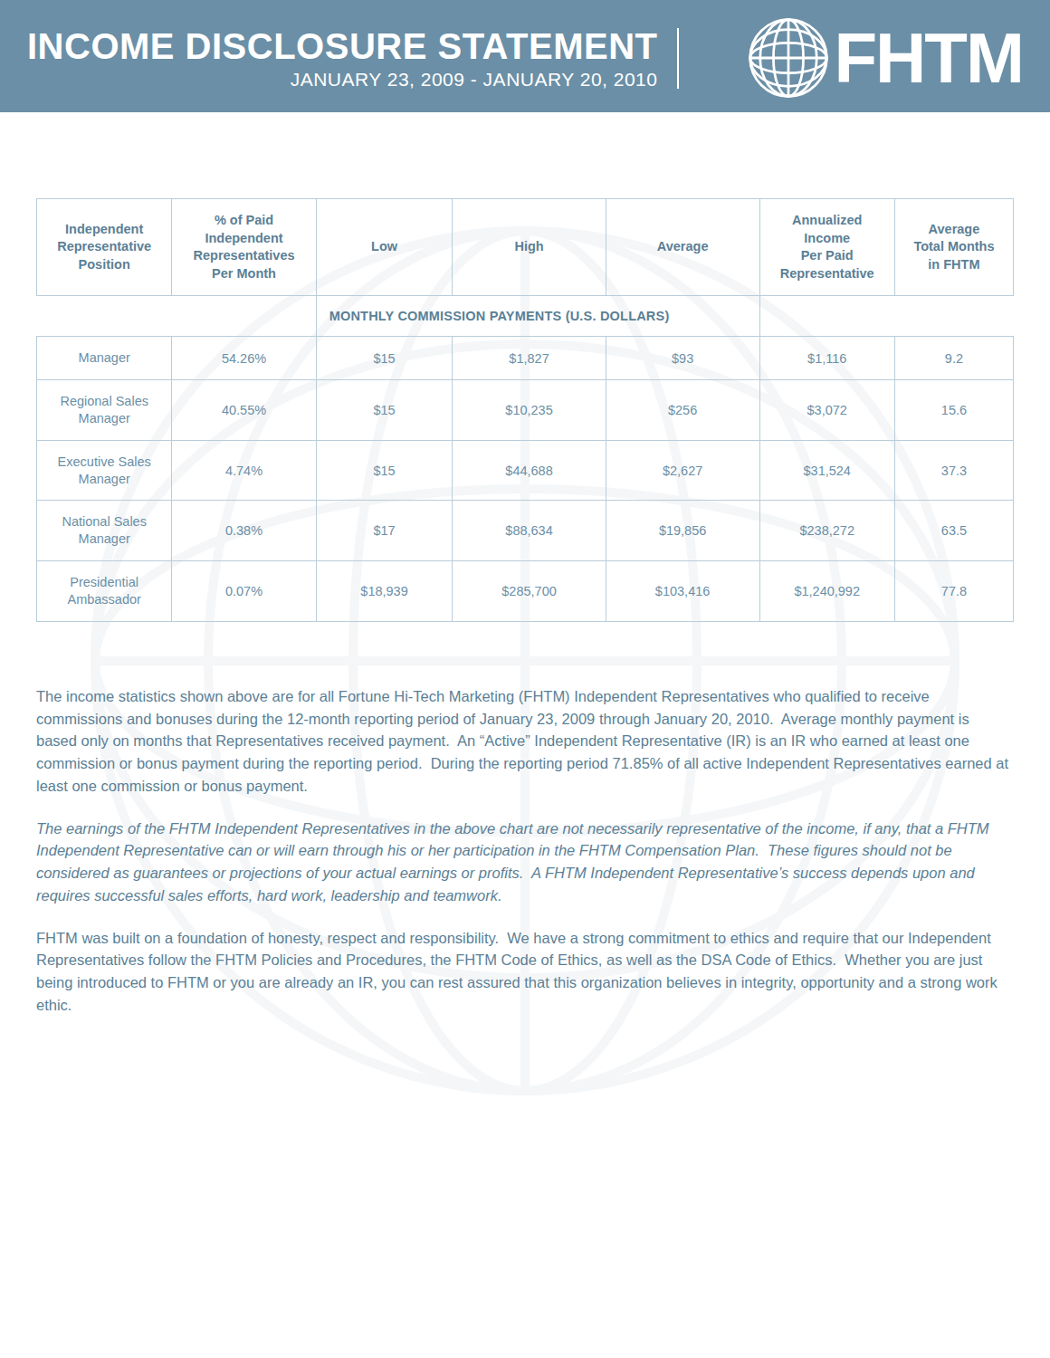Income Disclosure Statement
JANUARY 23, 2009 - JANUARY 20, 2010
FHTM
| | MONTHLY COMMISSION PAYMENTS (U.S. DOLLARS) | |
| Independent Representative Position | % of Paid Independent Representatives Per Month | Low | High | Average | Annualized Income Per Paid Representative | Average Total Months in FHTM |
| Manager | 54.26% | $15 | $1,827 | $93 | $1,116 | 9.2 |
| Regional Sales Manager | 40.55% | $15 | $10,235 | $256 | $3,072 | 15.6 |
| Executive Sales Manager | 4.74% | $15 | $44,688 | $2,627 | $31,524 | 37.3 |
| National Sales Manager | 0.38% | $17 | $88,634 | $19,856 | $238,272 | 63.5 |
| Presidential Ambassador | 0.07% | $18,939 | $285,700 | $103,416 | $1,240,992 | 77.8 |
The income statistics shown above are for all Fortune Hi-Tech Marketing (FHTM) Independent Representatives who qualified to receive commissions and bonuses during the 12-month reporting period of January 23, 2009 through January 20, 2010. Average monthly payment is based only on months that Representatives received payment. An “Active” Independent Representative (IR) is an IR who earned at least one commission or bonus payment during the reporting period. During the reporting period 71.85% of all active Independent Representatives earned at least one commission or bonus payment.
The earnings of the FHTM Independent Representatives in the above chart are not necessarily representative of the income, if any, that a FHTM Independent Representative can or will earn through his or her participation in the FHTM Compensation Plan. These figures should not be considered as guarantees or projections of your actual earnings or profits. A FHTM Independent Representative’s success depends upon and requires successful sales efforts, hard work, leadership and teamwork.
FHTM was built on a foundation of honesty, respect and responsibility. We have a strong commitment to ethics and require that our Independent Representatives follow the FHTM Policies and Procedures, the FHTM Code of Ethics, as well as the DSA Code of Ethics. Whether you are just being introduced to FHTM or you are already an IR, you can rest assured that this organization believes in integrity, opportunity and a strong work ethic.